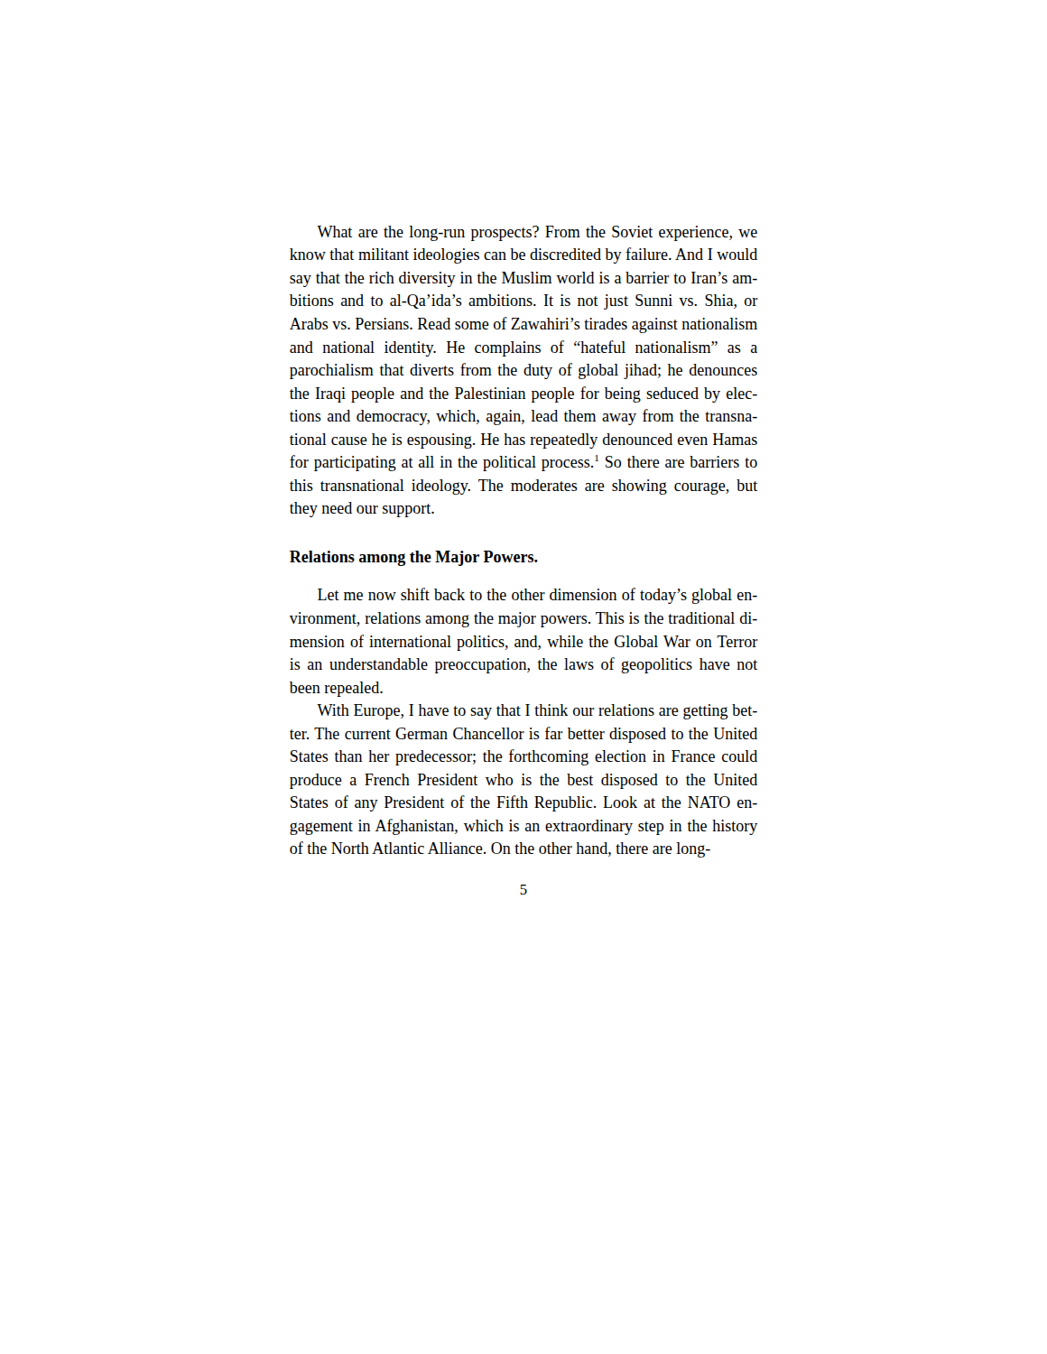What are the long-run prospects? From the Soviet experience, we know that militant ideologies can be discredited by failure. And I would say that the rich diversity in the Muslim world is a barrier to Iran’s ambitions and to al-Qa’ida’s ambitions. It is not just Sunni vs. Shia, or Arabs vs. Persians. Read some of Zawahiri’s tirades against nationalism and national identity. He complains of “hateful nationalism” as a parochialism that diverts from the duty of global jihad; he denounces the Iraqi people and the Palestinian people for being seduced by elections and democracy, which, again, lead them away from the transnational cause he is espousing. He has repeatedly denounced even Hamas for participating at all in the political process.1 So there are barriers to this transnational ideology. The moderates are showing courage, but they need our support.
Relations among the Major Powers.
Let me now shift back to the other dimension of today’s global environment, relations among the major powers. This is the traditional dimension of international politics, and, while the Global War on Terror is an understandable preoccupation, the laws of geopolitics have not been repealed.
With Europe, I have to say that I think our relations are getting better. The current German Chancellor is far better disposed to the United States than her predecessor; the forthcoming election in France could produce a French President who is the best disposed to the United States of any President of the Fifth Republic. Look at the NATO engagement in Afghanistan, which is an extraordinary step in the history of the North Atlantic Alliance. On the other hand, there are long-
5